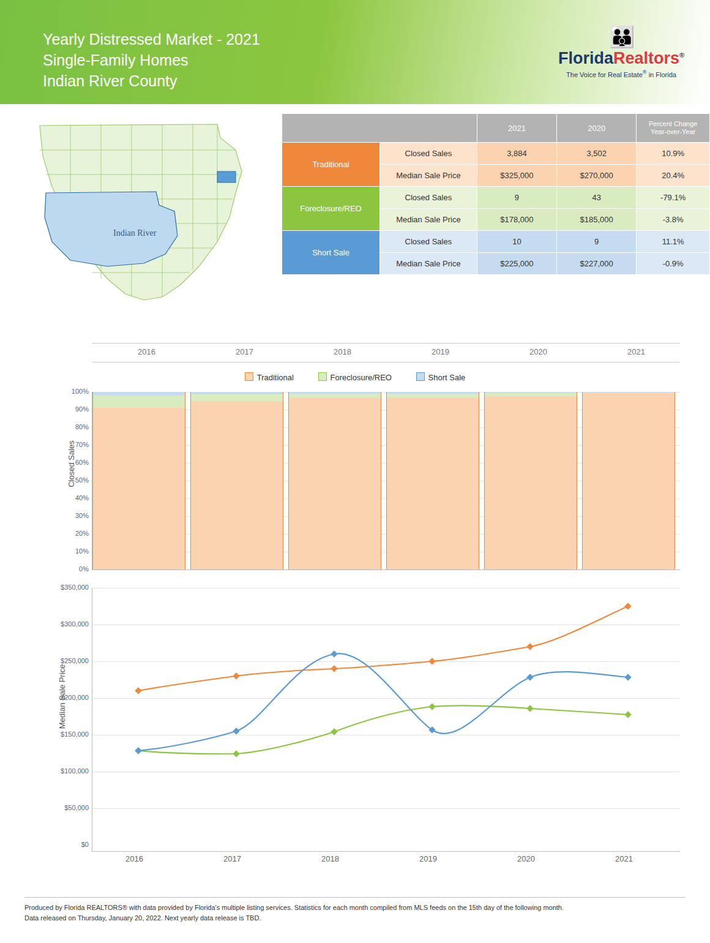Yearly Distressed Market - 2021
Single-Family Homes
Indian River County
👪
FloridaRealtors®
The Voice for Real Estate® in Florida
Indian River
| | 2021 | 2020 | Percent Change Year-over-Year |
| --- | --- | --- | --- |
| Traditional | Closed Sales | 3,884 | 3,502 | 10.9% |
| Median Sale Price | $325,000 | $270,000 | 20.4% |
| Foreclosure/REO | Closed Sales | 9 | 43 | -79.1% |
| Median Sale Price | $178,000 | $185,000 | -3.8% |
| Short Sale | Closed Sales | 10 | 9 | 11.1% |
| Median Sale Price | $225,000 | $227,000 | -0.9% |
2016 2017 2018 2019 2020 2021
Traditional Foreclosure/REO Short Sale
Closed Sales
100%
90%
80%
70%
60%
50%
40%
30%
20%
10%
0%
Median Sale Price
$350,000
$300,000
$250,000
$200,000
$150,000
$100,000
$50,000
$0
2016 2017 2018 2019 2020 2021
Produced by Florida REALTORS® with data provided by Florida's multiple listing services. Statistics for each month compiled from MLS feeds on the 15th day of the following month.
Data released on Thursday, January 20, 2022. Next yearly data release is TBD.